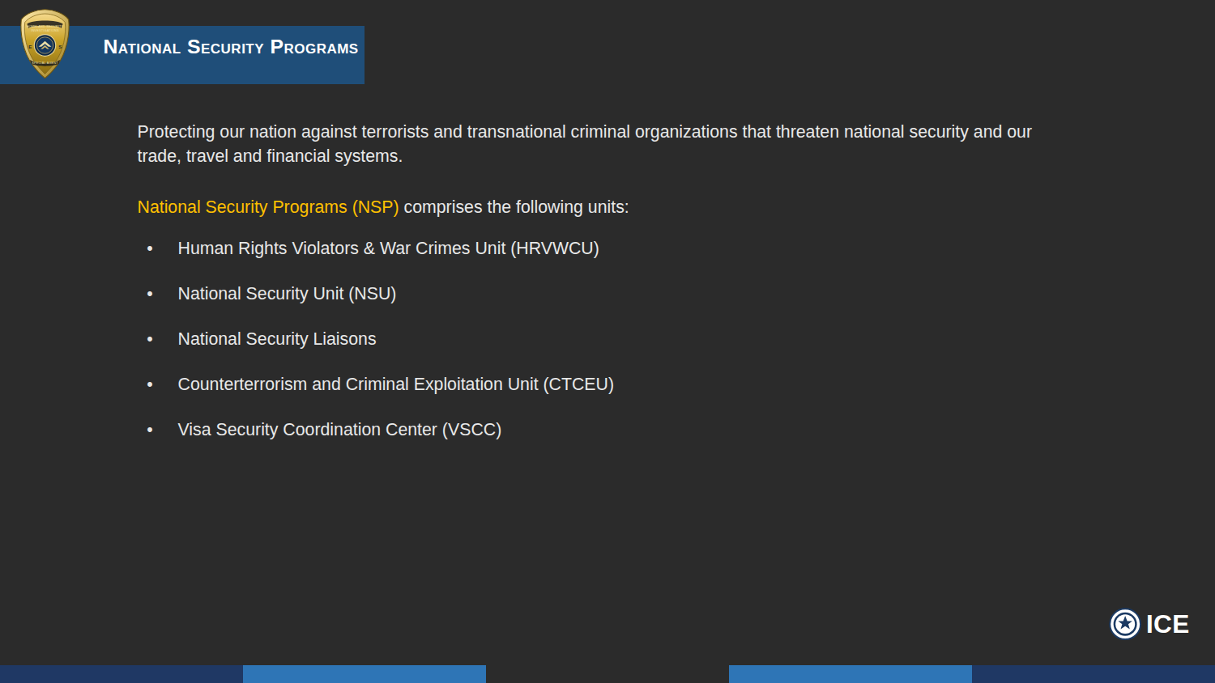National Security Programs
HSI Special Agent Badge HOMELAND SECURITY INVESTIGATIONS E S SPECIAL AGENT
Protecting our nation against terrorists and transnational criminal organizations that threaten national security and our trade, travel and financial systems.
National Security Programs (NSP) comprises the following units:
Human Rights Violators & War Crimes Unit (HRVWCU)
National Security Unit (NSU)
National Security Liaisons
Counterterrorism and Criminal Exploitation Unit (CTCEU)
Visa Security Coordination Center (VSCC)
ICE seal ICE